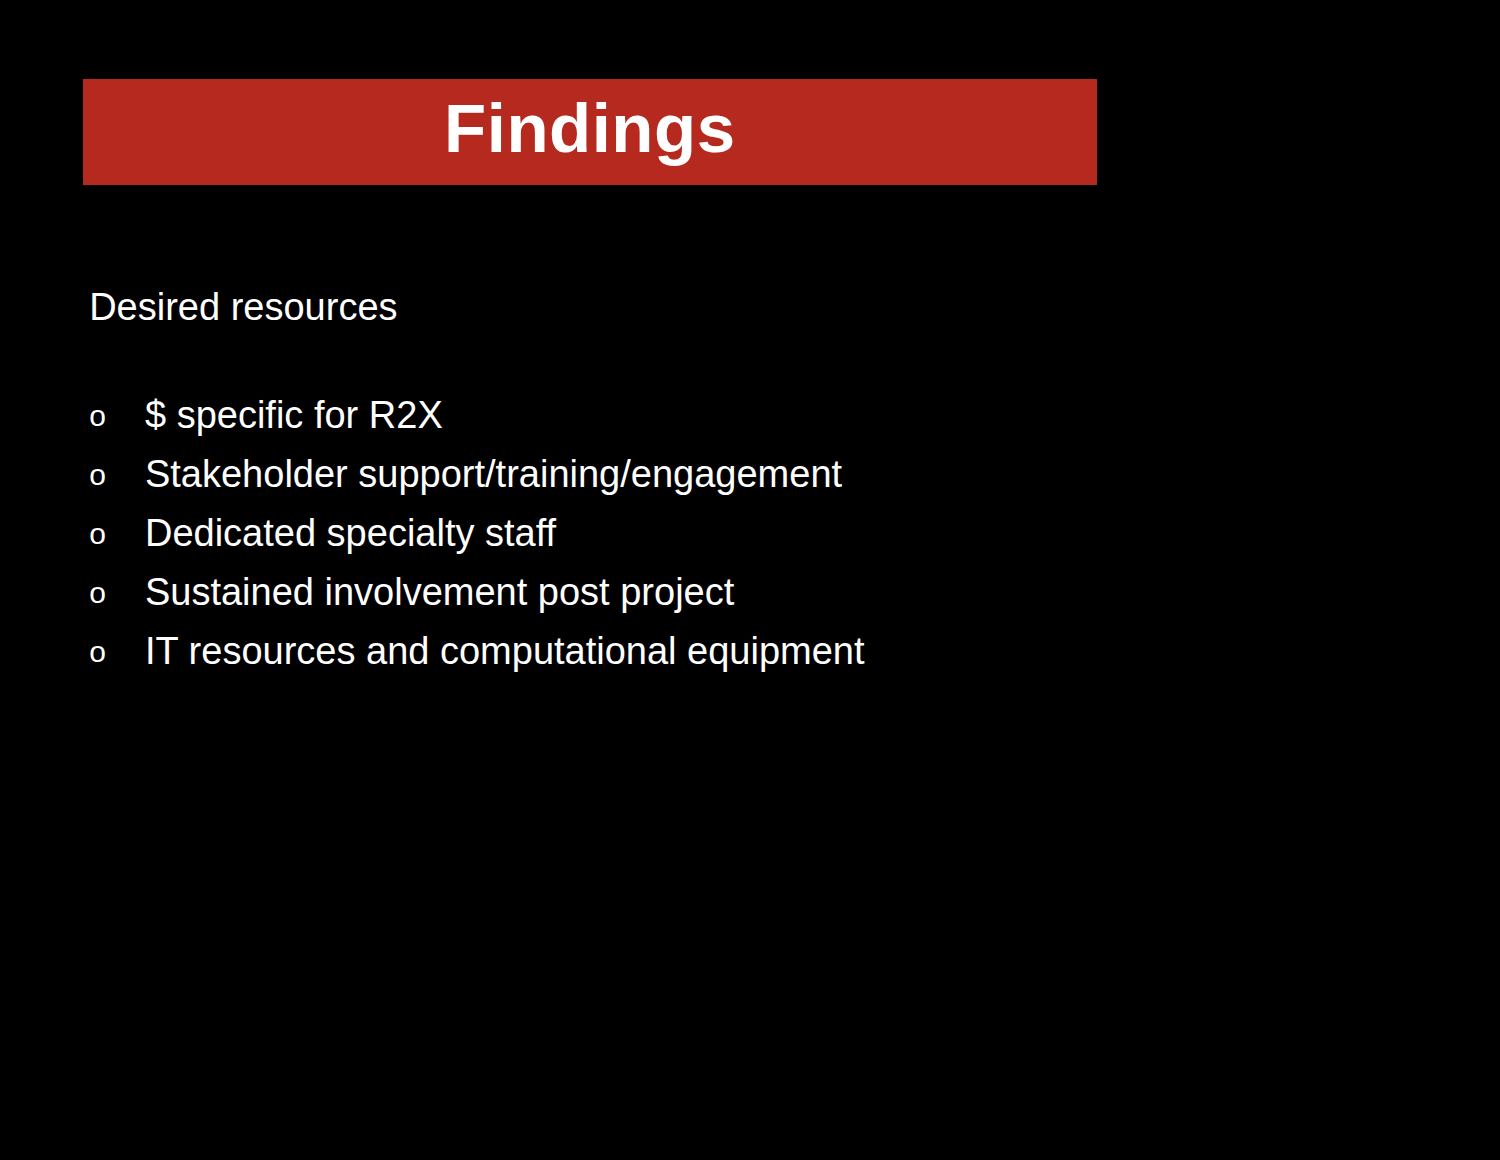Findings
Desired resources
$ specific for R2X
Stakeholder support/training/engagement
Dedicated specialty staff
Sustained involvement post project
IT resources and computational equipment